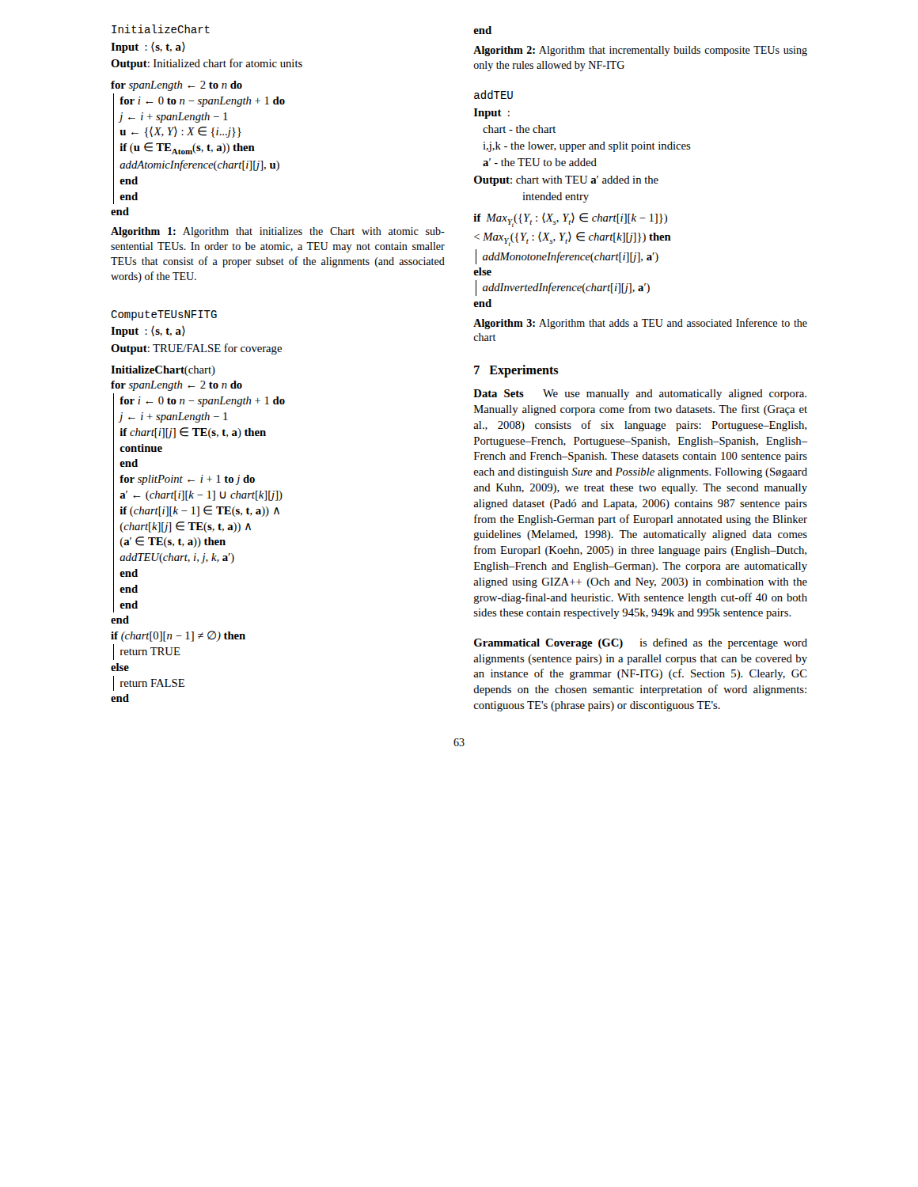InitializeChart
Input : ⟨s, t, a⟩
Output: Initialized chart for atomic units
for spanLength ← 2 to n do for i ← 0 to n − spanLength + 1 do j ← i + spanLength − 1 u ← {⟨X, Y⟩ : X ∈ {i...j}} if (u ∈ TEAtom(s, t, a)) then addAtomicInference(chart[i][j], u) end end end
Algorithm 1: Algorithm that initializes the Chart with atomic sub-sentential TEUs. In order to be atomic, a TEU may not contain smaller TEUs that consist of a proper subset of the alignments (and associated words) of the TEU.
ComputeTEUsNFITG
Input : ⟨s, t, a⟩
Output: TRUE/FALSE for coverage
InitializeChart(chart) for spanLength ← 2 to n do for i ← 0 to n − spanLength + 1 do j ← i + spanLength − 1 if chart[i][j] ∈ TE(s, t, a) then continue end for splitPoint ← i + 1 to j do a′ ← (chart[i][k − 1] ∪ chart[k][j]) if (chart[i][k − 1] ∈ TE(s, t, a)) ∧ (chart[k][j] ∈ TE(s, t, a)) ∧ (a′ ∈ TE(s, t, a)) then addTEU(chart, i, j, k, a′) end end end end if (chart[0][n − 1] ≠ ∅) then return TRUE else return FALSE end end
Algorithm 2: Algorithm that incrementally builds composite TEUs using only the rules allowed by NF-ITG
addTEU
Input :
chart - the chart
i,j,k - the lower, upper and split point indices
a′ - the TEU to be added
Output: chart with TEU a′ added in the
intended entry
if MaxYt({Yt : ⟨Xs, Yt⟩ ∈ chart[i][k − 1]}) < MaxYt({Yt : ⟨Xs, Yt⟩ ∈ chart[k][j]}) then addMonotoneInference(chart[i][j], a′) else addInvertedInference(chart[i][j], a′) end
Algorithm 3: Algorithm that adds a TEU and associated Inference to the chart
7 Experiments
Data Sets We use manually and automatically aligned corpora. Manually aligned corpora come from two datasets. The first (Graça et al., 2008) consists of six language pairs: Portuguese–English, Portuguese–French, Portuguese–Spanish, English–Spanish, English–French and French–Spanish. These datasets contain 100 sentence pairs each and distinguish Sure and Possible alignments. Following (Søgaard and Kuhn, 2009), we treat these two equally. The second manually aligned dataset (Padó and Lapata, 2006) contains 987 sentence pairs from the English-German part of Europarl annotated using the Blinker guidelines (Melamed, 1998). The automatically aligned data comes from Europarl (Koehn, 2005) in three language pairs (English–Dutch, English–French and English–German). The corpora are automatically aligned using GIZA++ (Och and Ney, 2003) in combination with the grow-diag-final-and heuristic. With sentence length cut-off 40 on both sides these contain respectively 945k, 949k and 995k sentence pairs.
Grammatical Coverage (GC) is defined as the percentage word alignments (sentence pairs) in a parallel corpus that can be covered by an instance of the grammar (NF-ITG) (cf. Section 5). Clearly, GC depends on the chosen semantic interpretation of word alignments: contiguous TE's (phrase pairs) or discontiguous TE's.
63